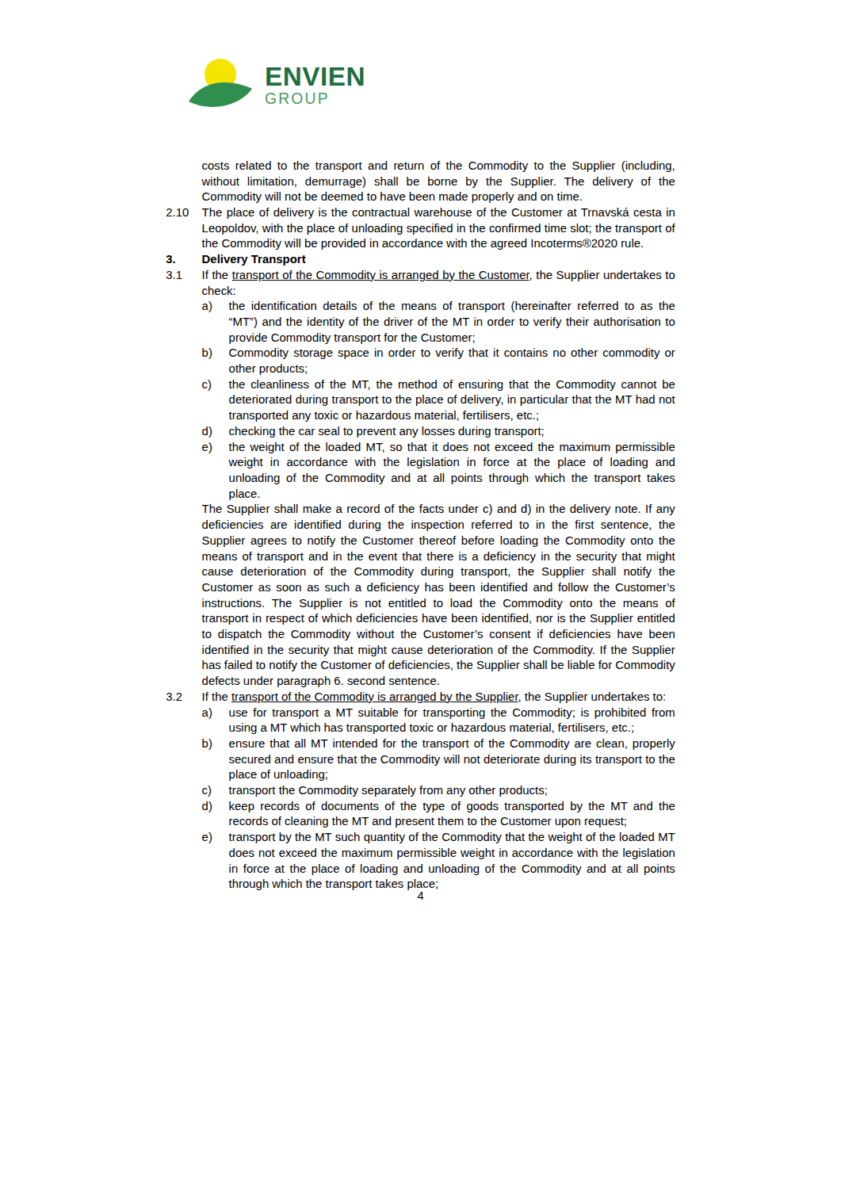ENVIEN GROUP
costs related to the transport and return of the Commodity to the Supplier (including, without limitation, demurrage) shall be borne by the Supplier. The delivery of the Commodity will not be deemed to have been made properly and on time.
2.10
The place of delivery is the contractual warehouse of the Customer at Trnavská cesta in Leopoldov, with the place of unloading specified in the confirmed time slot; the transport of the Commodity will be provided in accordance with the agreed Incoterms®2020 rule.
3.
Delivery Transport
3.1
If the transport of the Commodity is arranged by the Customer, the Supplier undertakes to check:
a)
the identification details of the means of transport (hereinafter referred to as the “MT”) and the identity of the driver of the MT in order to verify their authorisation to provide Commodity transport for the Customer;
b)
Commodity storage space in order to verify that it contains no other commodity or other products;
c)
the cleanliness of the MT, the method of ensuring that the Commodity cannot be deteriorated during transport to the place of delivery, in particular that the MT had not transported any toxic or hazardous material, fertilisers, etc.;
d)
checking the car seal to prevent any losses during transport;
e)
the weight of the loaded MT, so that it does not exceed the maximum permissible weight in accordance with the legislation in force at the place of loading and unloading of the Commodity and at all points through which the transport takes place.
The Supplier shall make a record of the facts under c) and d) in the delivery note. If any deficiencies are identified during the inspection referred to in the first sentence, the Supplier agrees to notify the Customer thereof before loading the Commodity onto the means of transport and in the event that there is a deficiency in the security that might cause deterioration of the Commodity during transport, the Supplier shall notify the Customer as soon as such a deficiency has been identified and follow the Customer’s instructions. The Supplier is not entitled to load the Commodity onto the means of transport in respect of which deficiencies have been identified, nor is the Supplier entitled to dispatch the Commodity without the Customer’s consent if deficiencies have been identified in the security that might cause deterioration of the Commodity. If the Supplier has failed to notify the Customer of deficiencies, the Supplier shall be liable for Commodity defects under paragraph 6. second sentence.
3.2
If the transport of the Commodity is arranged by the Supplier, the Supplier undertakes to:
a)
use for transport a MT suitable for transporting the Commodity; is prohibited from using a MT which has transported toxic or hazardous material, fertilisers, etc.;
b)
ensure that all MT intended for the transport of the Commodity are clean, properly secured and ensure that the Commodity will not deteriorate during its transport to the place of unloading;
c)
transport the Commodity separately from any other products;
d)
keep records of documents of the type of goods transported by the MT and the records of cleaning the MT and present them to the Customer upon request;
e)
transport by the MT such quantity of the Commodity that the weight of the loaded MT does not exceed the maximum permissible weight in accordance with the legislation in force at the place of loading and unloading of the Commodity and at all points through which the transport takes place;
4